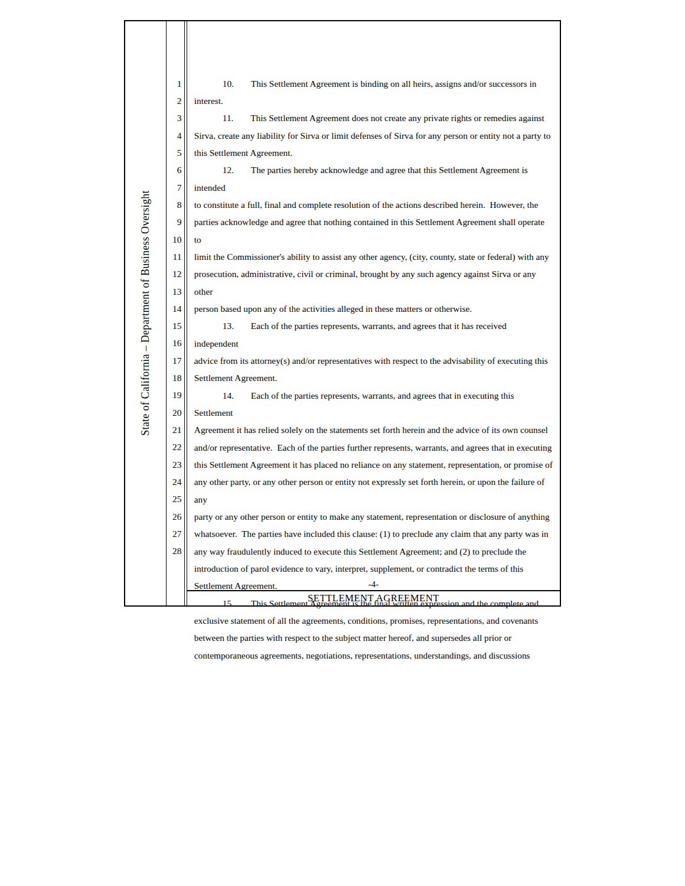State of California – Department of Business Oversight
1
2
3
4
5
6
7
8
9
10
11
12
13
14
15
16
17
18
19
20
21
22
23
24
25
26
27
28
10. This Settlement Agreement is binding on all heirs, assigns and/or successors in
interest.
11. This Settlement Agreement does not create any private rights or remedies against
Sirva, create any liability for Sirva or limit defenses of Sirva for any person or entity not a party to
this Settlement Agreement.
12. The parties hereby acknowledge and agree that this Settlement Agreement is intended
to constitute a full, final and complete resolution of the actions described herein. However, the
parties acknowledge and agree that nothing contained in this Settlement Agreement shall operate to
limit the Commissioner's ability to assist any other agency, (city, county, state or federal) with any
prosecution, administrative, civil or criminal, brought by any such agency against Sirva or any other
person based upon any of the activities alleged in these matters or otherwise.
13. Each of the parties represents, warrants, and agrees that it has received independent
advice from its attorney(s) and/or representatives with respect to the advisability of executing this
Settlement Agreement.
14. Each of the parties represents, warrants, and agrees that in executing this Settlement
Agreement it has relied solely on the statements set forth herein and the advice of its own counsel
and/or representative. Each of the parties further represents, warrants, and agrees that in executing
this Settlement Agreement it has placed no reliance on any statement, representation, or promise of
any other party, or any other person or entity not expressly set forth herein, or upon the failure of any
party or any other person or entity to make any statement, representation or disclosure of anything
whatsoever. The parties have included this clause: (1) to preclude any claim that any party was in
any way fraudulently induced to execute this Settlement Agreement; and (2) to preclude the
introduction of parol evidence to vary, interpret, supplement, or contradict the terms of this
Settlement Agreement.
15. This Settlement Agreement is the final written expression and the complete and
exclusive statement of all the agreements, conditions, promises, representations, and covenants
between the parties with respect to the subject matter hereof, and supersedes all prior or
contemporaneous agreements, negotiations, representations, understandings, and discussions
-4-
SETTLEMENT AGREEMENT